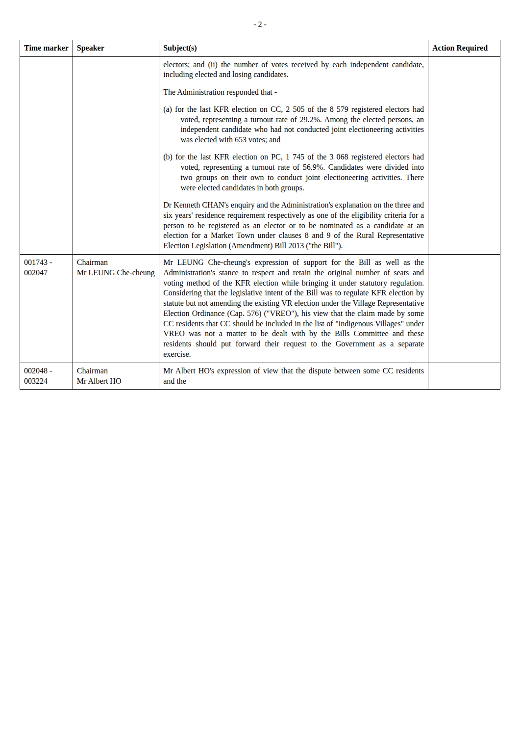- 2 -
| Time marker | Speaker | Subject(s) | Action Required |
| --- | --- | --- | --- |
| | | electors; and (ii) the number of votes received by each independent candidate, including elected and losing candidates. The Administration responded that - (a) for the last KFR election on CC, 2 505 of the 8 579 registered electors had voted, representing a turnout rate of 29.2%. Among the elected persons, an independent candidate who had not conducted joint electioneering activities was elected with 653 votes; and (b) for the last KFR election on PC, 1 745 of the 3 068 registered electors had voted, representing a turnout rate of 56.9%. Candidates were divided into two groups on their own to conduct joint electioneering activities. There were elected candidates in both groups. Dr Kenneth CHAN's enquiry and the Administration's explanation on the three and six years' residence requirement respectively as one of the eligibility criteria for a person to be registered as an elector or to be nominated as a candidate at an election for a Market Town under clauses 8 and 9 of the Rural Representative Election Legislation (Amendment) Bill 2013 ("the Bill"). | |
| 001743 - 002047 | Chairman Mr LEUNG Che-cheung | Mr LEUNG Che-cheung's expression of support for the Bill as well as the Administration's stance to respect and retain the original number of seats and voting method of the KFR election while bringing it under statutory regulation. Considering that the legislative intent of the Bill was to regulate KFR election by statute but not amending the existing VR election under the Village Representative Election Ordinance (Cap. 576) ("VREO"), his view that the claim made by some CC residents that CC should be included in the list of "indigenous Villages" under VREO was not a matter to be dealt with by the Bills Committee and these residents should put forward their request to the Government as a separate exercise. | |
| 002048 - 003224 | Chairman Mr Albert HO | Mr Albert HO's expression of view that the dispute between some CC residents and the | |